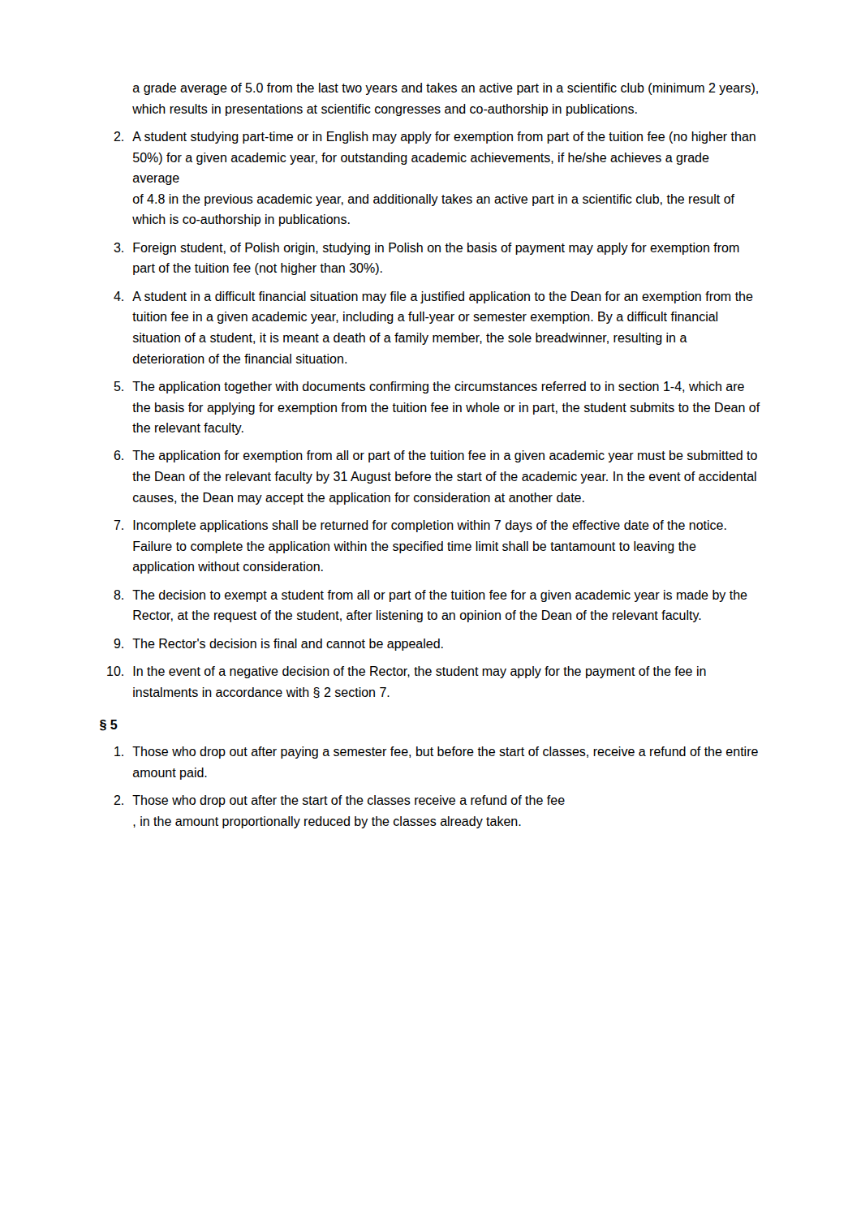a grade average of 5.0 from the last two years and takes an active part in a scientific club (minimum 2 years), which results in presentations at scientific congresses and co-authorship in publications.
A student studying part-time or in English may apply for exemption from part of the tuition fee (no higher than 50%) for a given academic year, for outstanding academic achievements, if he/she achieves a grade average
of 4.8 in the previous academic year, and additionally takes an active part in a scientific club, the result of which is co-authorship in publications.
Foreign student, of Polish origin, studying in Polish on the basis of payment may apply for exemption from part of the tuition fee (not higher than 30%).
A student in a difficult financial situation may file a justified application to the Dean for an exemption from the tuition fee in a given academic year, including a full-year or semester exemption. By a difficult financial situation of a student, it is meant a death of a family member, the sole breadwinner, resulting in a deterioration of the financial situation.
The application together with documents confirming the circumstances referred to in section 1-4, which are the basis for applying for exemption from the tuition fee in whole or in part, the student submits to the Dean of the relevant faculty.
The application for exemption from all or part of the tuition fee in a given academic year must be submitted to the Dean of the relevant faculty by 31 August before the start of the academic year. In the event of accidental causes, the Dean may accept the application for consideration at another date.
Incomplete applications shall be returned for completion within 7 days of the effective date of the notice. Failure to complete the application within the specified time limit shall be tantamount to leaving the application without consideration.
The decision to exempt a student from all or part of the tuition fee for a given academic year is made by the Rector, at the request of the student, after listening to an opinion of the Dean of the relevant faculty.
The Rector's decision is final and cannot be appealed.
In the event of a negative decision of the Rector, the student may apply for the payment of the fee in instalments in accordance with § 2 section 7.
§ 5
Those who drop out after paying a semester fee, but before the start of classes, receive a refund of the entire amount paid.
Those who drop out after the start of the classes receive a refund of the fee
, in the amount proportionally reduced by the classes already taken.